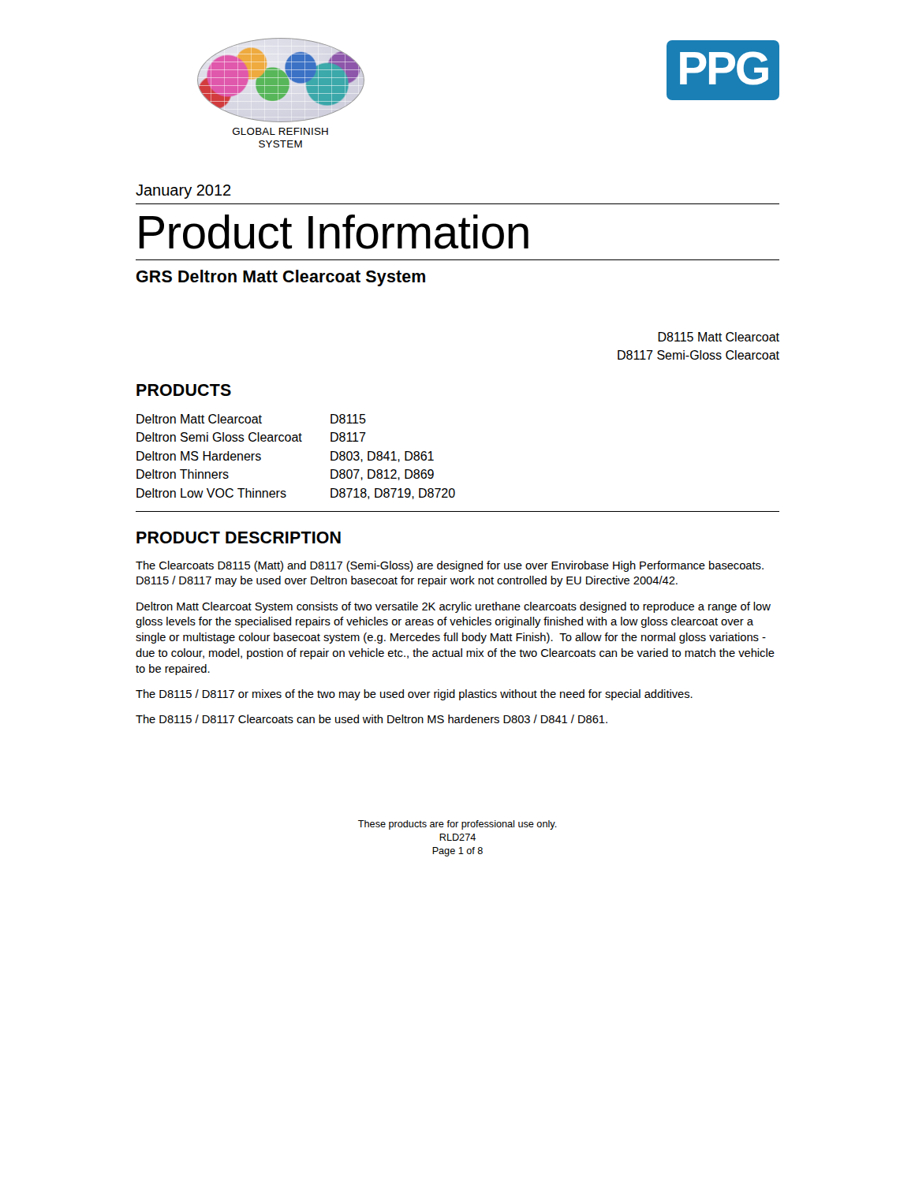GLOBAL REFINISH
SYSTEM
PPG
January 2012
Product Information
GRS Deltron Matt Clearcoat System
D8115 Matt Clearcoat
D8117 Semi-Gloss Clearcoat
PRODUCTS
| Deltron Matt Clearcoat | D8115 |
| Deltron Semi Gloss Clearcoat | D8117 |
| Deltron MS Hardeners | D803, D841, D861 |
| Deltron Thinners | D807, D812, D869 |
| Deltron Low VOC Thinners | D8718, D8719, D8720 |
PRODUCT DESCRIPTION
The Clearcoats D8115 (Matt) and D8117 (Semi-Gloss) are designed for use over Envirobase High Performance basecoats. D8115 / D8117 may be used over Deltron basecoat for repair work not controlled by EU Directive 2004/42.
Deltron Matt Clearcoat System consists of two versatile 2K acrylic urethane clearcoats designed to reproduce a range of low gloss levels for the specialised repairs of vehicles or areas of vehicles originally finished with a low gloss clearcoat over a single or multistage colour basecoat system (e.g. Mercedes full body Matt Finish). To allow for the normal gloss variations - due to colour, model, postion of repair on vehicle etc., the actual mix of the two Clearcoats can be varied to match the vehicle to be repaired.
The D8115 / D8117 or mixes of the two may be used over rigid plastics without the need for special additives.
The D8115 / D8117 Clearcoats can be used with Deltron MS hardeners D803 / D841 / D861.
These products are for professional use only.
RLD274
Page 1 of 8